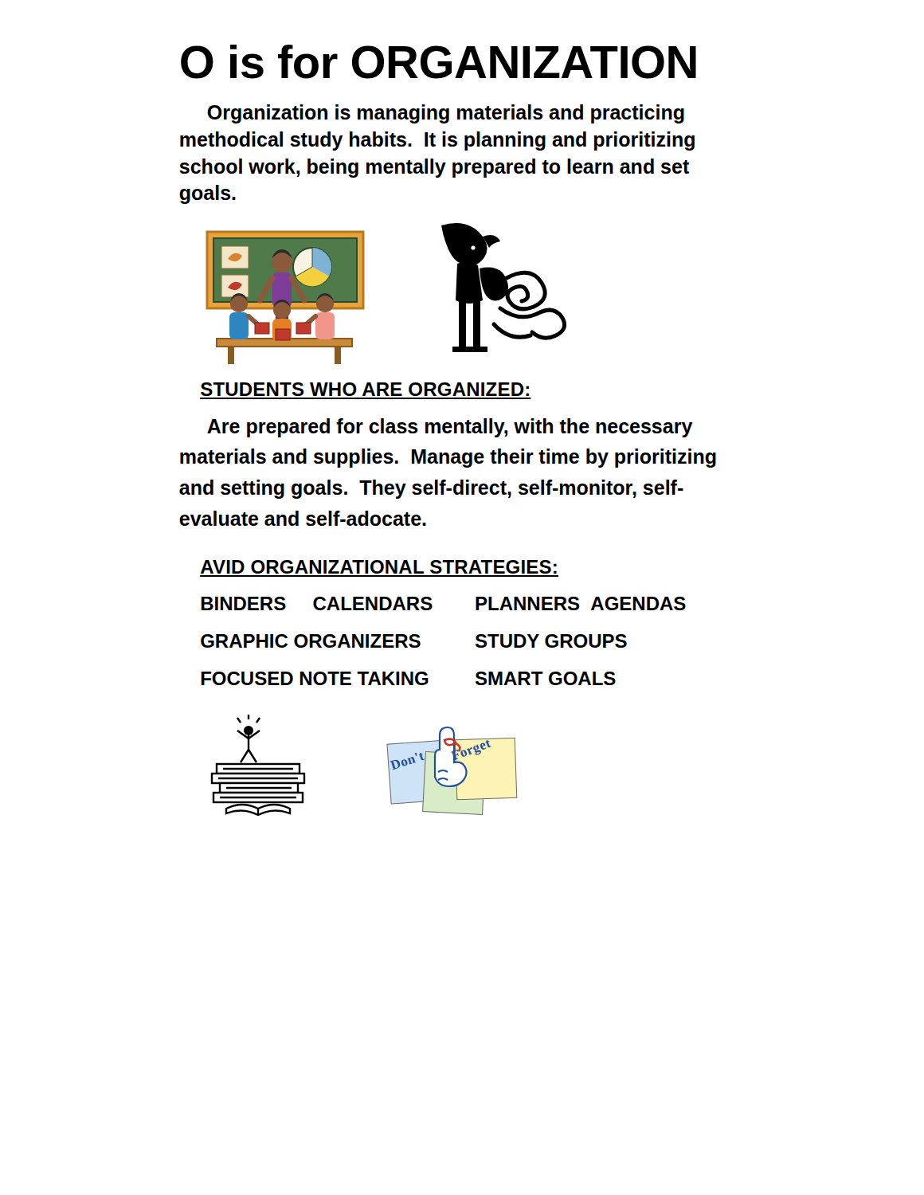O is for ORGANIZATION
Organization is managing materials and practicing methodical study habits. It is planning and prioritizing school work, being mentally prepared to learn and set goals.
STUDENTS WHO ARE ORGANIZED:
Are prepared for class mentally, with the necessary materials and supplies. Manage their time by prioritizing and setting goals. They self-direct, self-monitor, self-evaluate and self-adocate.
AVID ORGANIZATIONAL STRATEGIES:
| BINDERS CALENDARS | PLANNERS AGENDAS |
| GRAPHIC ORGANIZERS | STUDY GROUPS |
| FOCUSED NOTE TAKING | SMART GOALS |
Don't Forget